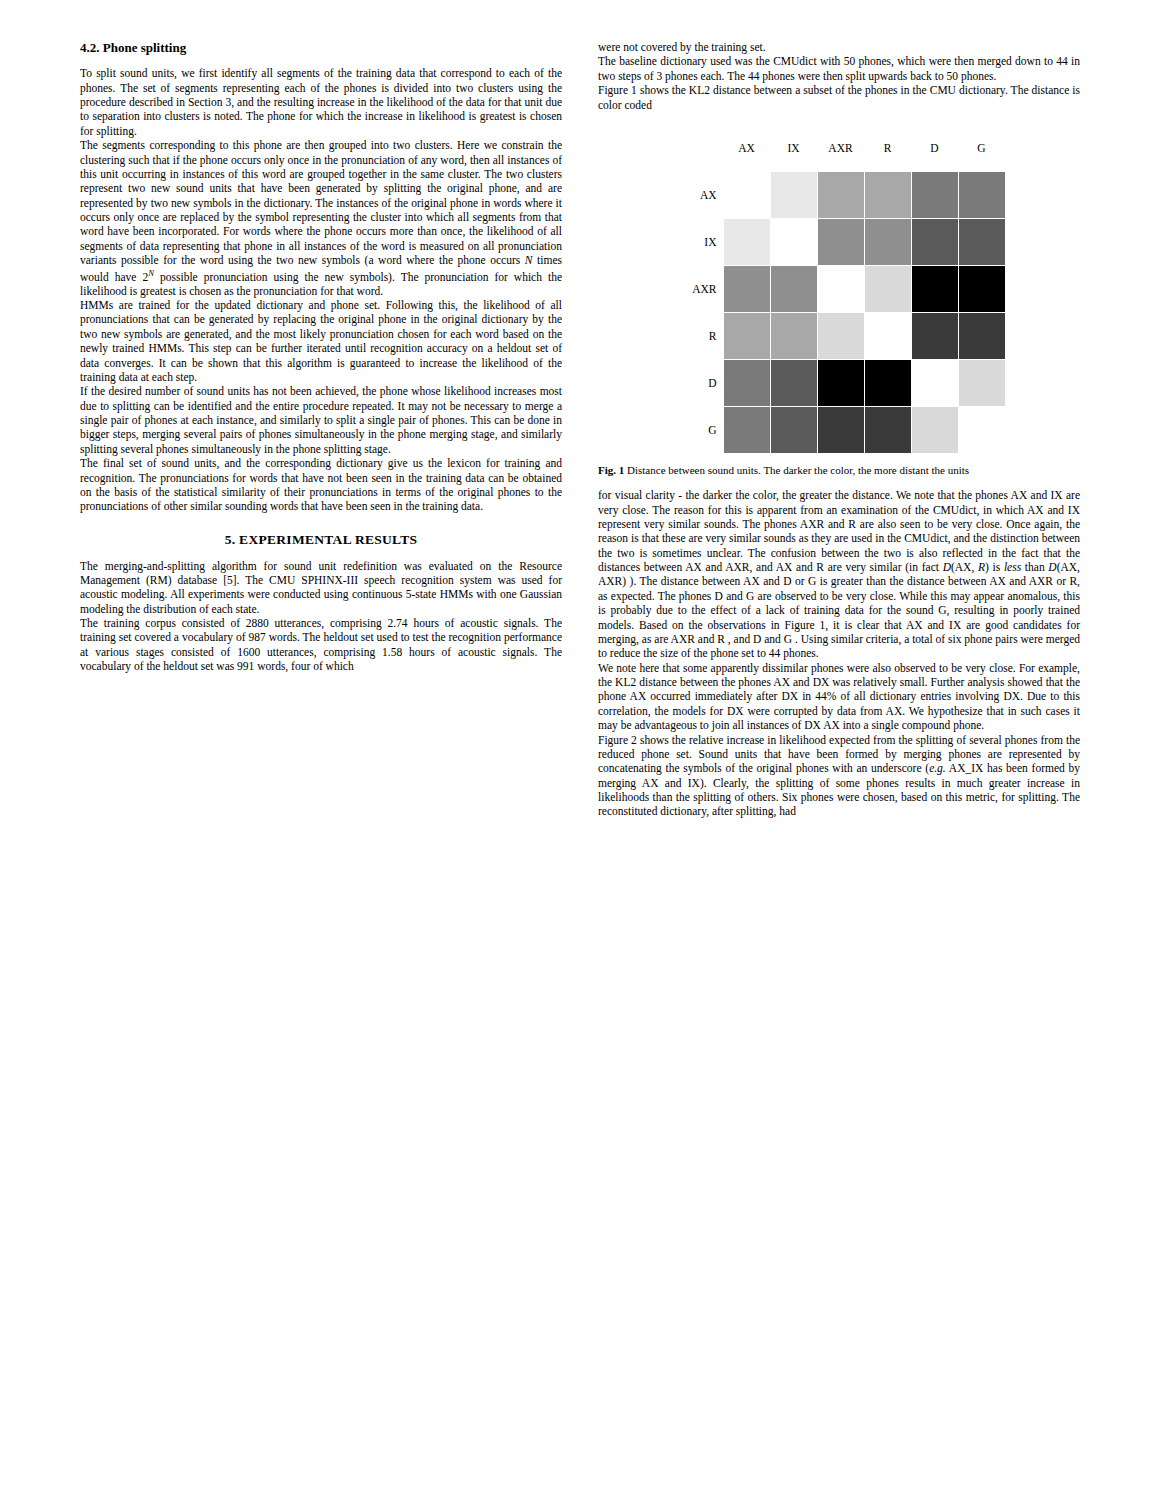4.2. Phone splitting
To split sound units, we first identify all segments of the training data that correspond to each of the phones. The set of segments representing each of the phones is divided into two clusters using the procedure described in Section 3, and the resulting increase in the likelihood of the data for that unit due to separation into clusters is noted. The phone for which the increase in likelihood is greatest is chosen for splitting.
The segments corresponding to this phone are then grouped into two clusters. Here we constrain the clustering such that if the phone occurs only once in the pronunciation of any word, then all instances of this unit occurring in instances of this word are grouped together in the same cluster. The two clusters represent two new sound units that have been generated by splitting the original phone, and are represented by two new symbols in the dictionary. The instances of the original phone in words where it occurs only once are replaced by the symbol representing the cluster into which all segments from that word have been incorporated. For words where the phone occurs more than once, the likelihood of all segments of data representing that phone in all instances of the word is measured on all pronunciation variants possible for the word using the two new symbols (a word where the phone occurs N times would have 2N possible pronunciation using the new symbols). The pronunciation for which the likelihood is greatest is chosen as the pronunciation for that word.
HMMs are trained for the updated dictionary and phone set. Following this, the likelihood of all pronunciations that can be generated by replacing the original phone in the original dictionary by the two new symbols are generated, and the most likely pronunciation chosen for each word based on the newly trained HMMs. This step can be further iterated until recognition accuracy on a heldout set of data converges. It can be shown that this algorithm is guaranteed to increase the likelihood of the training data at each step.
If the desired number of sound units has not been achieved, the phone whose likelihood increases most due to splitting can be identified and the entire procedure repeated. It may not be necessary to merge a single pair of phones at each instance, and similarly to split a single pair of phones. This can be done in bigger steps, merging several pairs of phones simultaneously in the phone merging stage, and similarly splitting several phones simultaneously in the phone splitting stage.
The final set of sound units, and the corresponding dictionary give us the lexicon for training and recognition. The pronunciations for words that have not been seen in the training data can be obtained on the basis of the statistical similarity of their pronunciations in terms of the original phones to the pronunciations of other similar sounding words that have been seen in the training data.
5. EXPERIMENTAL RESULTS
The merging-and-splitting algorithm for sound unit redefinition was evaluated on the Resource Management (RM) database [5]. The CMU SPHINX-III speech recognition system was used for acoustic modeling. All experiments were conducted using continuous 5-state HMMs with one Gaussian modeling the distribution of each state.
The training corpus consisted of 2880 utterances, comprising 2.74 hours of acoustic signals. The training set covered a vocabulary of 987 words. The heldout set used to test the recognition performance at various stages consisted of 1600 utterances, comprising 1.58 hours of acoustic signals. The vocabulary of the heldout set was 991 words, four of which
were not covered by the training set.
The baseline dictionary used was the CMUdict with 50 phones, which were then merged down to 44 in two steps of 3 phones each. The 44 phones were then split upwards back to 50 phones.
Figure 1 shows the KL2 distance between a subset of the phones in the CMU dictionary. The distance is color coded
| | AX | IX | AXR | R | D | G |
| --- | --- | --- | --- | --- | --- | --- |
| AX | | | | | | |
| IX | | | | | | |
| AXR | | | | | | |
| R | | | | | | |
| D | | | | | | |
| G | | | | | | |
Fig. 1 Distance between sound units. The darker the color, the more distant the units
for visual clarity - the darker the color, the greater the distance. We note that the phones AX and IX are very close. The reason for this is apparent from an examination of the CMUdict, in which AX and IX represent very similar sounds. The phones AXR and R are also seen to be very close. Once again, the reason is that these are very similar sounds as they are used in the CMUdict, and the distinction between the two is sometimes unclear. The confusion between the two is also reflected in the fact that the distances between AX and AXR, and AX and R are very similar (in fact D(AX, R) is less than D(AX, AXR) ). The distance between AX and D or G is greater than the distance between AX and AXR or R, as expected. The phones D and G are observed to be very close. While this may appear anomalous, this is probably due to the effect of a lack of training data for the sound G, resulting in poorly trained models. Based on the observations in Figure 1, it is clear that AX and IX are good candidates for merging, as are AXR and R , and D and G . Using similar criteria, a total of six phone pairs were merged to reduce the size of the phone set to 44 phones.
We note here that some apparently dissimilar phones were also observed to be very close. For example, the KL2 distance between the phones AX and DX was relatively small. Further analysis showed that the phone AX occurred immediately after DX in 44% of all dictionary entries involving DX. Due to this correlation, the models for DX were corrupted by data from AX. We hypothesize that in such cases it may be advantageous to join all instances of DX AX into a single compound phone.
Figure 2 shows the relative increase in likelihood expected from the splitting of several phones from the reduced phone set. Sound units that have been formed by merging phones are represented by concatenating the symbols of the original phones with an underscore (e.g. AX_IX has been formed by merging AX and IX). Clearly, the splitting of some phones results in much greater increase in likelihoods than the splitting of others. Six phones were chosen, based on this metric, for splitting. The reconstituted dictionary, after splitting, had